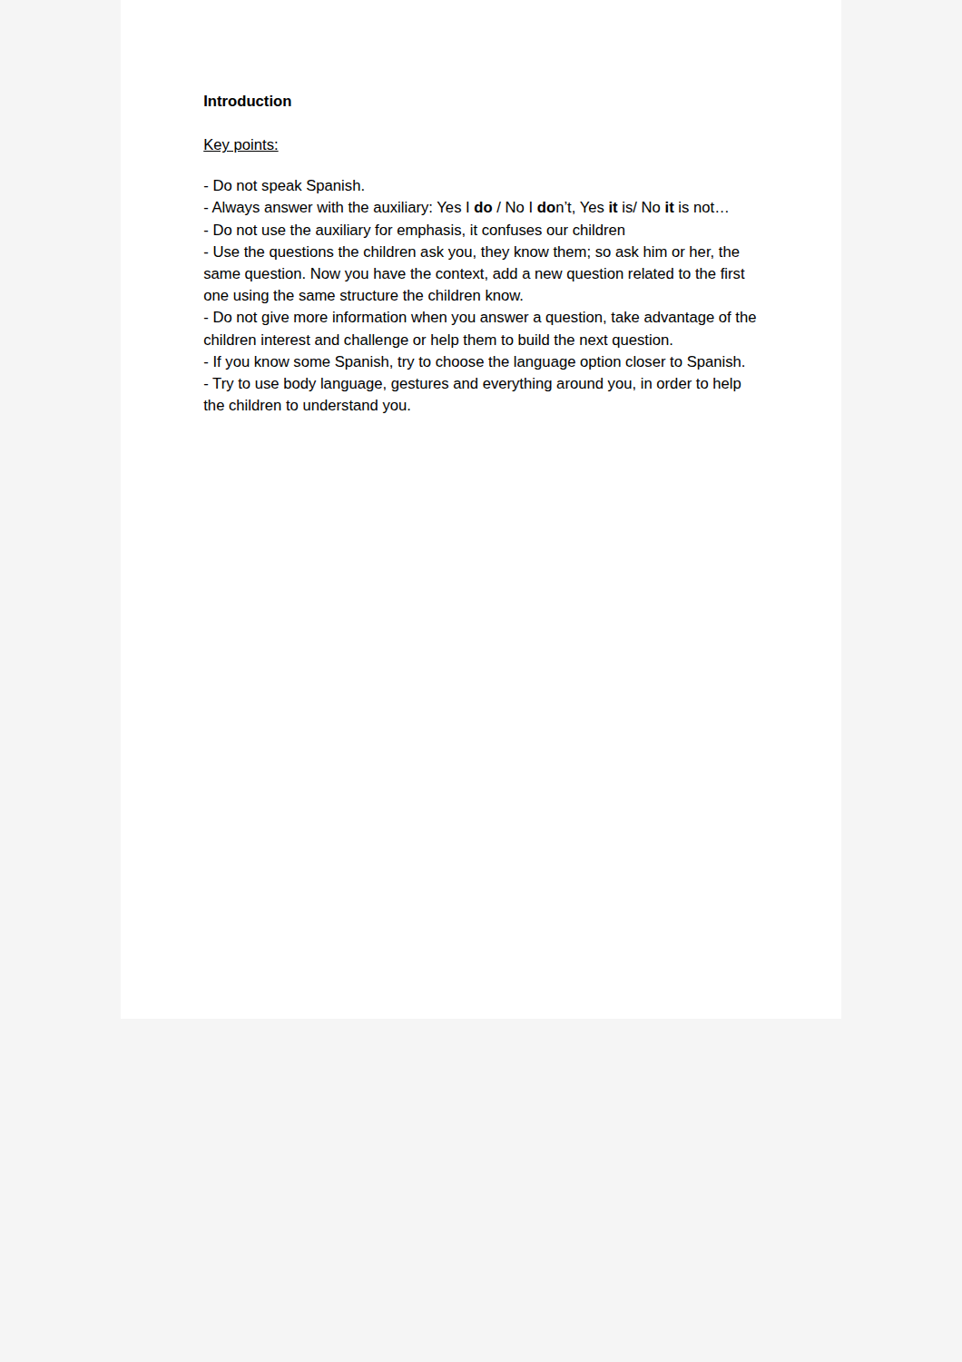Introduction
Key points:
Do not speak Spanish.
Always answer with the auxiliary: Yes I do / No I don’t, Yes it is/ No it is not…
Do not use the auxiliary for emphasis, it confuses our children
Use the questions the children ask you, they know them; so ask him or her, the same question. Now you have the context, add a new question related to the first one using the same structure the children know.
Do not give more information when you answer a question, take advantage of the children interest and challenge or help them to build the next question.
If you know some Spanish, try to choose the language option closer to Spanish.
Try to use body language, gestures and everything around you, in order to help the children to understand you.